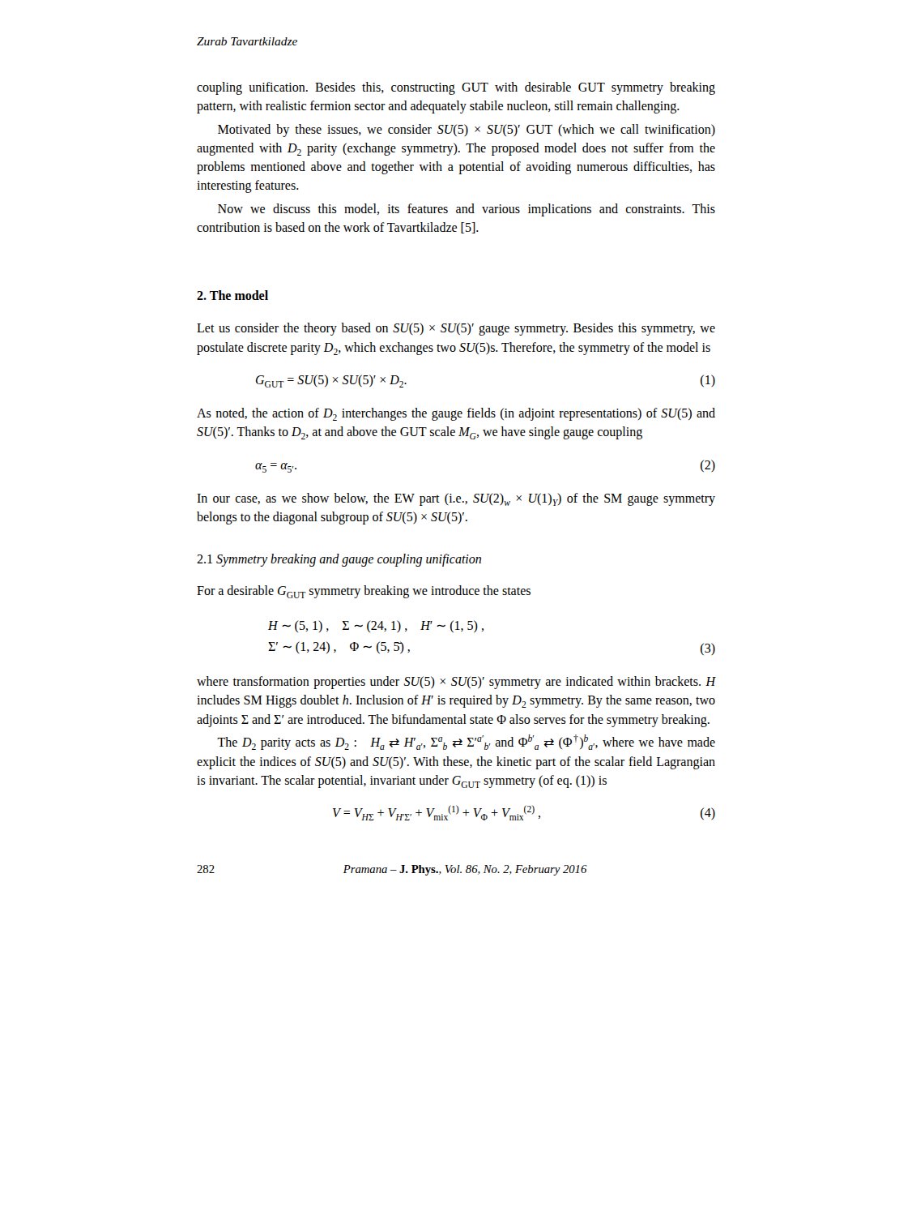Zurab Tavartkiladze
coupling unification. Besides this, constructing GUT with desirable GUT symmetry breaking pattern, with realistic fermion sector and adequately stabile nucleon, still remain challenging.
Motivated by these issues, we consider SU(5) × SU(5)′ GUT (which we call twinification) augmented with D2 parity (exchange symmetry). The proposed model does not suffer from the problems mentioned above and together with a potential of avoiding numerous difficulties, has interesting features.
Now we discuss this model, its features and various implications and constraints. This contribution is based on the work of Tavartkiladze [5].
2. The model
Let us consider the theory based on SU(5) × SU(5)′ gauge symmetry. Besides this symmetry, we postulate discrete parity D2, which exchanges two SU(5)s. Therefore, the symmetry of the model is
GGUT = SU(5) × SU(5)′ × D2.
(1)
As noted, the action of D2 interchanges the gauge fields (in adjoint representations) of SU(5) and SU(5)′. Thanks to D2, at and above the GUT scale MG, we have single gauge coupling
α5 = α5′.
(2)
In our case, as we show below, the EW part (i.e., SU(2)w × U(1)Y) of the SM gauge symmetry belongs to the diagonal subgroup of SU(5) × SU(5)′.
2.1 Symmetry breaking and gauge coupling unification
For a desirable GGUT symmetry breaking we introduce the states
H ∼ (5, 1) , Σ ∼ (24, 1) , H′ ∼ (1, 5) , Σ′ ∼ (1, 24) , Φ ∼ (5, 5̄) ,
(3)
where transformation properties under SU(5) × SU(5)′ symmetry are indicated within brackets. H includes SM Higgs doublet h. Inclusion of H′ is required by D2 symmetry. By the same reason, two adjoints Σ and Σ′ are introduced. The bifundamental state Φ also serves for the symmetry breaking.
The D2 parity acts as D2 : Ha ⇄ H′a′, Σab ⇄ Σ′a′b′ and Φb′a ⇄ (Φ†)ba′, where we have made explicit the indices of SU(5) and SU(5)′. With these, the kinetic part of the scalar field Lagrangian is invariant. The scalar potential, invariant under GGUT symmetry (of eq. (1)) is
V = VHΣ + VH′Σ′ + Vmix(1) + VΦ + Vmix(2) ,
(4)
282 Pramana – J. Phys., Vol. 86, No. 2, February 2016